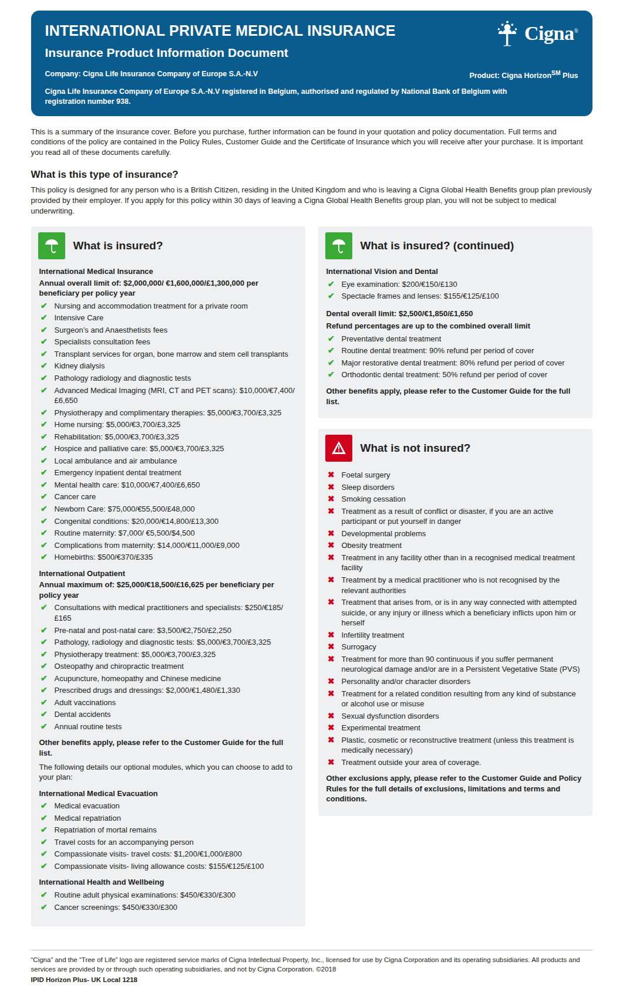Cigna®
INTERNATIONAL PRIVATE MEDICAL INSURANCE
Insurance Product Information Document
Company: Cigna Life Insurance Company of Europe S.A.-N.V
Product: Cigna HorizonSM Plus
Cigna Life Insurance Company of Europe S.A.-N.V registered in Belgium, authorised and regulated by National Bank of Belgium with registration number 938.
This is a summary of the insurance cover. Before you purchase, further information can be found in your quotation and policy documentation. Full terms and conditions of the policy are contained in the Policy Rules, Customer Guide and the Certificate of Insurance which you will receive after your purchase. It is important you read all of these documents carefully.
What is this type of insurance?
This policy is designed for any person who is a British Citizen, residing in the United Kingdom and who is leaving a Cigna Global Health Benefits group plan previously provided by their employer. If you apply for this policy within 30 days of leaving a Cigna Global Health Benefits group plan, you will not be subject to medical underwriting.
What is insured?
International Medical Insurance
Annual overall limit of: $2,000,000/ €1,600,000/£1,300,000 per beneficiary per policy year
Nursing and accommodation treatment for a private room
Intensive Care
Surgeon’s and Anaesthetists fees
Specialists consultation fees
Transplant services for organ, bone marrow and stem cell transplants
Kidney dialysis
Pathology radiology and diagnostic tests
Advanced Medical Imaging (MRI, CT and PET scans): $10,000/€7,400/£6,650
Physiotherapy and complimentary therapies: $5,000/€3,700/£3,325
Home nursing: $5,000/€3,700/£3,325
Rehabilitation: $5,000/€3,700/£3,325
Hospice and palliative care: $5,000/€3,700/£3,325
Local ambulance and air ambulance
Emergency inpatient dental treatment
Mental health care: $10,000/€7,400/£6,650
Cancer care
Newborn Care: $75,000/€55,500/£48,000
Congenital conditions: $20,000/€14,800/£13,300
Routine maternity: $7,000/ €5,500/$4,500
Complications from maternity: $14,000/€11,000/£9,000
Homebirths: $500/€370/£335
International Outpatient
Annual maximum of: $25,000/€18,500/£16,625 per beneficiary per policy year
Consultations with medical practitioners and specialists: $250/€185/£165
Pre-natal and post-natal care: $3,500/€2,750/£2,250
Pathology, radiology and diagnostic tests: $5,000/€3,700/£3,325
Physiotherapy treatment: $5,000/€3,700/£3,325
Osteopathy and chiropractic treatment
Acupuncture, homeopathy and Chinese medicine
Prescribed drugs and dressings: $2,000/€1,480/£1,330
Adult vaccinations
Dental accidents
Annual routine tests
Other benefits apply, please refer to the Customer Guide for the full list.
The following details our optional modules, which you can choose to add to your plan:
International Medical Evacuation
Medical evacuation
Medical repatriation
Repatriation of mortal remains
Travel costs for an accompanying person
Compassionate visits- travel costs: $1,200/€1,000/£800
Compassionate visits- living allowance costs: $155/€125/£100
International Health and Wellbeing
Routine adult physical examinations: $450/€330/£300
Cancer screenings: $450/€330/£300
What is insured? (continued)
International Vision and Dental
Eye examination: $200/€150/£130
Spectacle frames and lenses: $155/€125/£100
Dental overall limit: $2,500/€1,850/£1,650
Refund percentages are up to the combined overall limit
Preventative dental treatment
Routine dental treatment: 90% refund per period of cover
Major restorative dental treatment: 80% refund per period of cover
Orthodontic dental treatment: 50% refund per period of cover
Other benefits apply, please refer to the Customer Guide for the full list.
What is not insured?
Foetal surgery
Sleep disorders
Smoking cessation
Treatment as a result of conflict or disaster, if you are an active participant or put yourself in danger
Developmental problems
Obesity treatment
Treatment in any facility other than in a recognised medical treatment facility
Treatment by a medical practitioner who is not recognised by the relevant authorities
Treatment that arises from, or is in any way connected with attempted suicide, or any injury or illness which a beneficiary inflicts upon him or herself
Infertility treatment
Surrogacy
Treatment for more than 90 continuous if you suffer permanent neurological damage and/or are in a Persistent Vegetative State (PVS)
Personality and/or character disorders
Treatment for a related condition resulting from any kind of substance or alcohol use or misuse
Sexual dysfunction disorders
Experimental treatment
Plastic, cosmetic or reconstructive treatment (unless this treatment is medically necessary)
Treatment outside your area of coverage.
Other exclusions apply, please refer to the Customer Guide and Policy Rules for the full details of exclusions, limitations and terms and conditions.
“Cigna” and the “Tree of Life” logo are registered service marks of Cigna Intellectual Property, Inc., licensed for use by Cigna Corporation and its operating subsidiaries. All products and services are provided by or through such operating subsidiaries, and not by Cigna Corporation. ©2018
IPID Horizon Plus- UK Local 1218